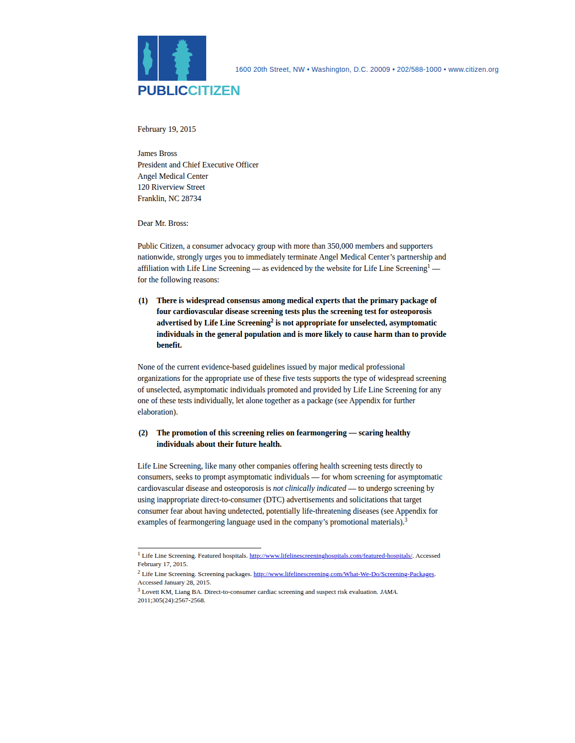PUBLIC CITIZEN
1600 20th Street, NW • Washington, D.C. 20009 • 202/588-1000 • www.citizen.org
February 19, 2015
James Bross
President and Chief Executive Officer
Angel Medical Center
120 Riverview Street
Franklin, NC 28734
Dear Mr. Bross:
Public Citizen, a consumer advocacy group with more than 350,000 members and supporters nationwide, strongly urges you to immediately terminate Angel Medical Center’s partnership and affiliation with Life Line Screening — as evidenced by the website for Life Line Screening1 — for the following reasons:
(1)
There is widespread consensus among medical experts that the primary package of four cardiovascular disease screening tests plus the screening test for osteoporosis advertised by Life Line Screening2 is not appropriate for unselected, asymptomatic individuals in the general population and is more likely to cause harm than to provide benefit.
None of the current evidence-based guidelines issued by major medical professional organizations for the appropriate use of these five tests supports the type of widespread screening of unselected, asymptomatic individuals promoted and provided by Life Line Screening for any one of these tests individually, let alone together as a package (see Appendix for further elaboration).
(2)
The promotion of this screening relies on fearmongering — scaring healthy individuals about their future health.
Life Line Screening, like many other companies offering health screening tests directly to consumers, seeks to prompt asymptomatic individuals — for whom screening for asymptomatic cardiovascular disease and osteoporosis is not clinically indicated — to undergo screening by using inappropriate direct-to-consumer (DTC) advertisements and solicitations that target consumer fear about having undetected, potentially life-threatening diseases (see Appendix for examples of fearmongering language used in the company’s promotional materials).3
1 Life Line Screening. Featured hospitals. http://www.lifelinescreeninghospitals.com/featured-hospitals/. Accessed February 17, 2015.
2 Life Line Screening. Screening packages. http://www.lifelinescreening.com/What-We-Do/Screening-Packages. Accessed January 28, 2015.
3 Lovett KM, Liang BA. Direct-to-consumer cardiac screening and suspect risk evaluation. JAMA. 2011;305(24):2567-2568.